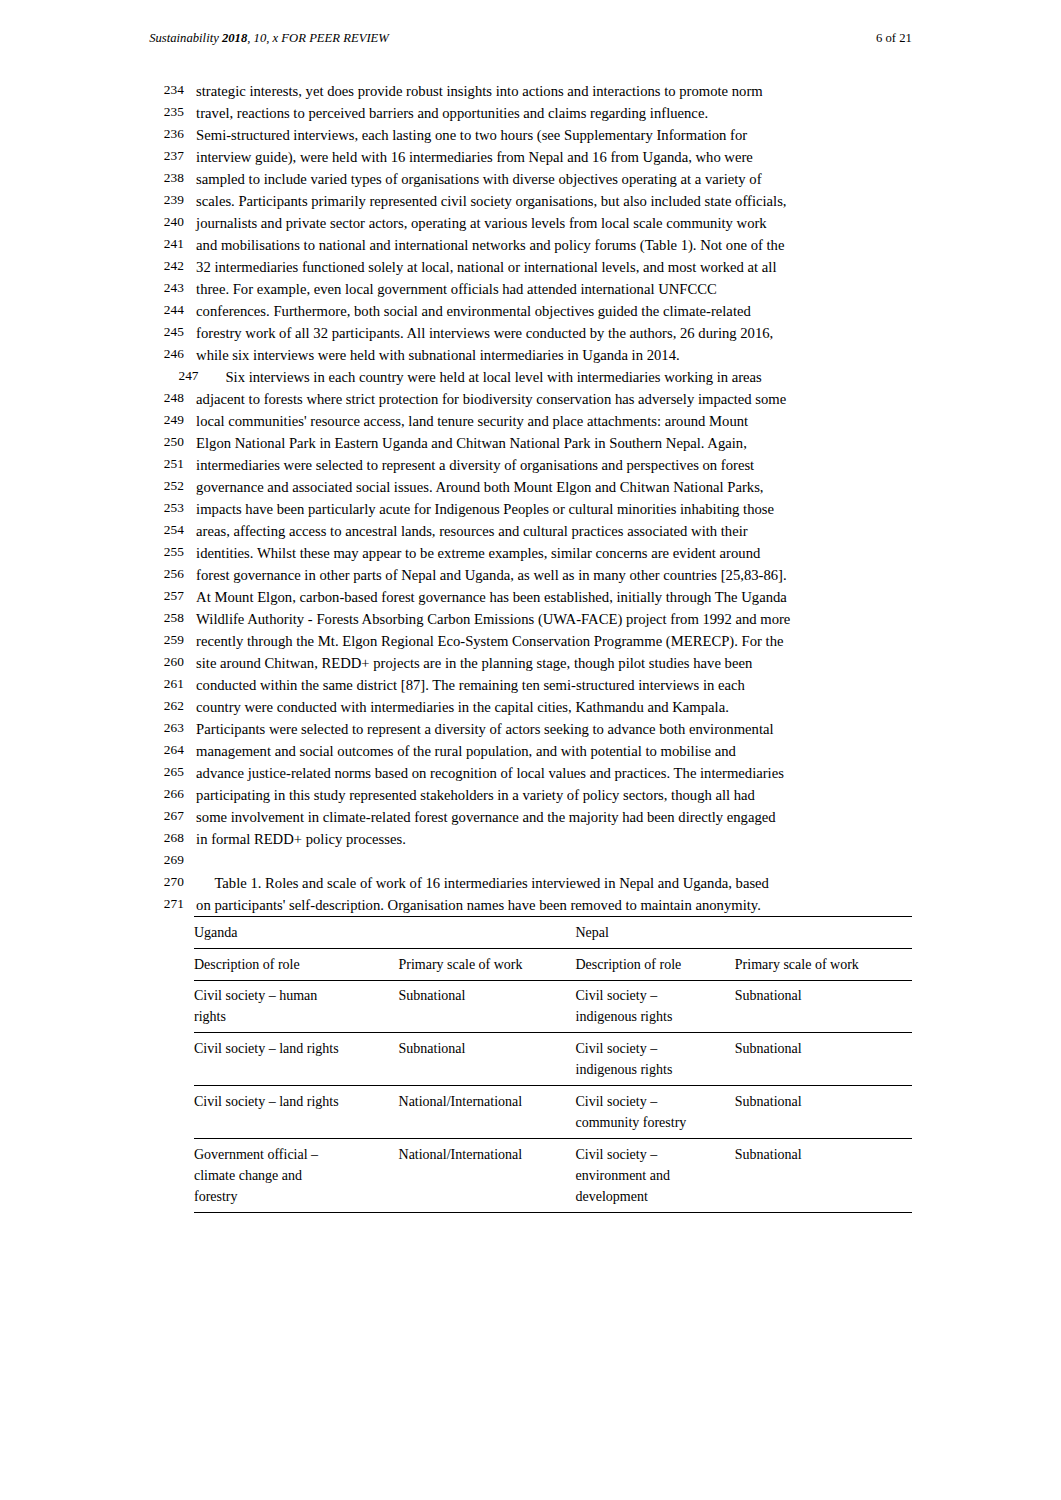Sustainability 2018, 10, x FOR PEER REVIEW 6 of 21
234strategic interests, yet does provide robust insights into actions and interactions to promote norm
235travel, reactions to perceived barriers and opportunities and claims regarding influence.
236 Semi-structured interviews, each lasting one to two hours (see Supplementary Information for
237interview guide), were held with 16 intermediaries from Nepal and 16 from Uganda, who were
238sampled to include varied types of organisations with diverse objectives operating at a variety of
239scales. Participants primarily represented civil society organisations, but also included state officials,
240journalists and private sector actors, operating at various levels from local scale community work
241and mobilisations to national and international networks and policy forums (Table 1). Not one of the
24232 intermediaries functioned solely at local, national or international levels, and most worked at all
243three. For example, even local government officials had attended international UNFCCC
244conferences. Furthermore, both social and environmental objectives guided the climate-related
245forestry work of all 32 participants. All interviews were conducted by the authors, 26 during 2016,
246while six interviews were held with subnational intermediaries in Uganda in 2014.
247 Six interviews in each country were held at local level with intermediaries working in areas
248adjacent to forests where strict protection for biodiversity conservation has adversely impacted some
249local communities' resource access, land tenure security and place attachments: around Mount
250 Elgon National Park in Eastern Uganda and Chitwan National Park in Southern Nepal. Again,
251intermediaries were selected to represent a diversity of organisations and perspectives on forest
252governance and associated social issues. Around both Mount Elgon and Chitwan National Parks,
253impacts have been particularly acute for Indigenous Peoples or cultural minorities inhabiting those
254areas, affecting access to ancestral lands, resources and cultural practices associated with their
255identities. Whilst these may appear to be extreme examples, similar concerns are evident around
256forest governance in other parts of Nepal and Uganda, as well as in many other countries [25,83-86].
257 At Mount Elgon, carbon-based forest governance has been established, initially through The Uganda
258 Wildlife Authority - Forests Absorbing Carbon Emissions (UWA-FACE) project from 1992 and more
259recently through the Mt. Elgon Regional Eco-System Conservation Programme (MERECP). For the
260site around Chitwan, REDD+ projects are in the planning stage, though pilot studies have been
261conducted within the same district [87]. The remaining ten semi-structured interviews in each
262country were conducted with intermediaries in the capital cities, Kathmandu and Kampala.
263 Participants were selected to represent a diversity of actors seeking to advance both environmental
264management and social outcomes of the rural population, and with potential to mobilise and
265advance justice-related norms based on recognition of local values and practices. The intermediaries
266participating in this study represented stakeholders in a variety of policy sectors, though all had
267some involvement in climate-related forest governance and the majority had been directly engaged
268in formal REDD+ policy processes.
269
270 Table 1. Roles and scale of work of 16 intermediaries interviewed in Nepal and Uganda, based
271on participants' self-description. Organisation names have been removed to maintain anonymity.
| Uganda | Nepal |
| --- | --- |
| Description of role | Primary scale of work | Description of role | Primary scale of work |
| Civil society – human rights | Subnational | Civil society – indigenous rights | Subnational |
| Civil society – land rights | Subnational | Civil society – indigenous rights | Subnational |
| Civil society – land rights | National/International | Civil society – community forestry | Subnational |
| Government official – climate change and forestry | National/International | Civil society – environment and development | Subnational |